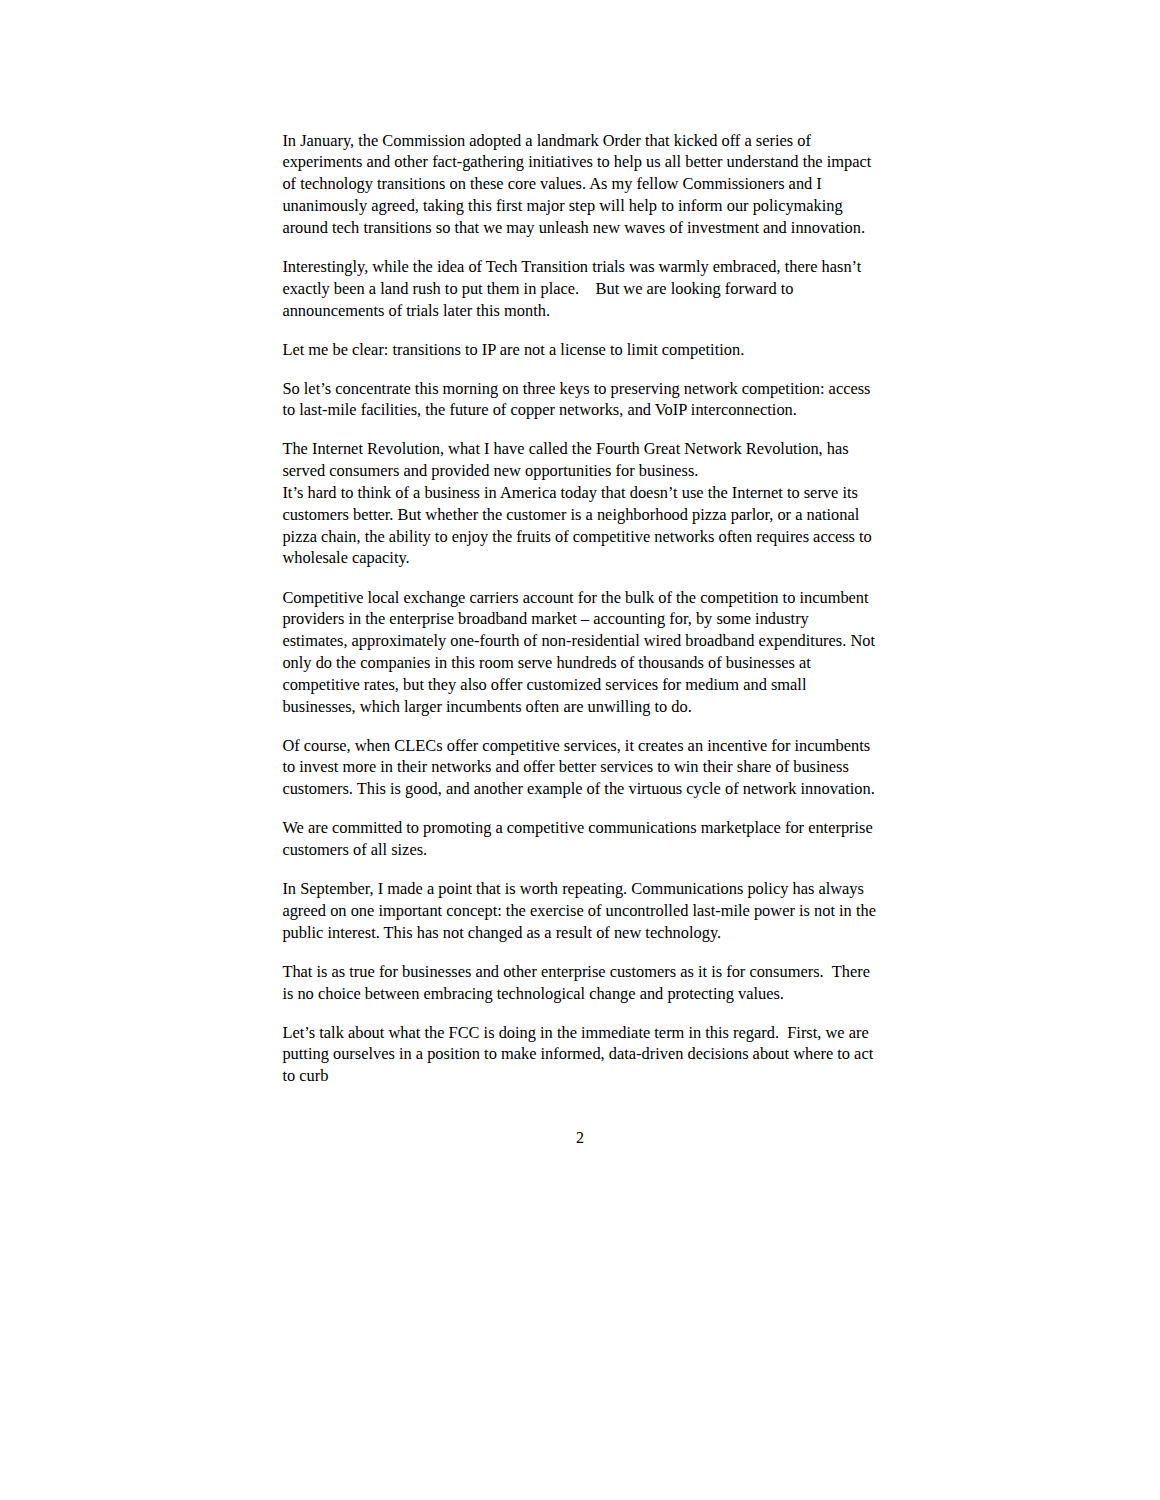In January, the Commission adopted a landmark Order that kicked off a series of experiments and other fact-gathering initiatives to help us all better understand the impact of technology transitions on these core values. As my fellow Commissioners and I unanimously agreed, taking this first major step will help to inform our policymaking around tech transitions so that we may unleash new waves of investment and innovation.
Interestingly, while the idea of Tech Transition trials was warmly embraced, there hasn’t exactly been a land rush to put them in place. But we are looking forward to announcements of trials later this month.
Let me be clear: transitions to IP are not a license to limit competition.
So let’s concentrate this morning on three keys to preserving network competition: access to last-mile facilities, the future of copper networks, and VoIP interconnection.
The Internet Revolution, what I have called the Fourth Great Network Revolution, has served consumers and provided new opportunities for business.
It’s hard to think of a business in America today that doesn’t use the Internet to serve its customers better. But whether the customer is a neighborhood pizza parlor, or a national pizza chain, the ability to enjoy the fruits of competitive networks often requires access to wholesale capacity.
Competitive local exchange carriers account for the bulk of the competition to incumbent providers in the enterprise broadband market – accounting for, by some industry estimates, approximately one-fourth of non-residential wired broadband expenditures. Not only do the companies in this room serve hundreds of thousands of businesses at competitive rates, but they also offer customized services for medium and small businesses, which larger incumbents often are unwilling to do.
Of course, when CLECs offer competitive services, it creates an incentive for incumbents to invest more in their networks and offer better services to win their share of business customers. This is good, and another example of the virtuous cycle of network innovation.
We are committed to promoting a competitive communications marketplace for enterprise customers of all sizes.
In September, I made a point that is worth repeating. Communications policy has always agreed on one important concept: the exercise of uncontrolled last-mile power is not in the public interest. This has not changed as a result of new technology.
That is as true for businesses and other enterprise customers as it is for consumers. There is no choice between embracing technological change and protecting values.
Let’s talk about what the FCC is doing in the immediate term in this regard. First, we are putting ourselves in a position to make informed, data-driven decisions about where to act to curb
2